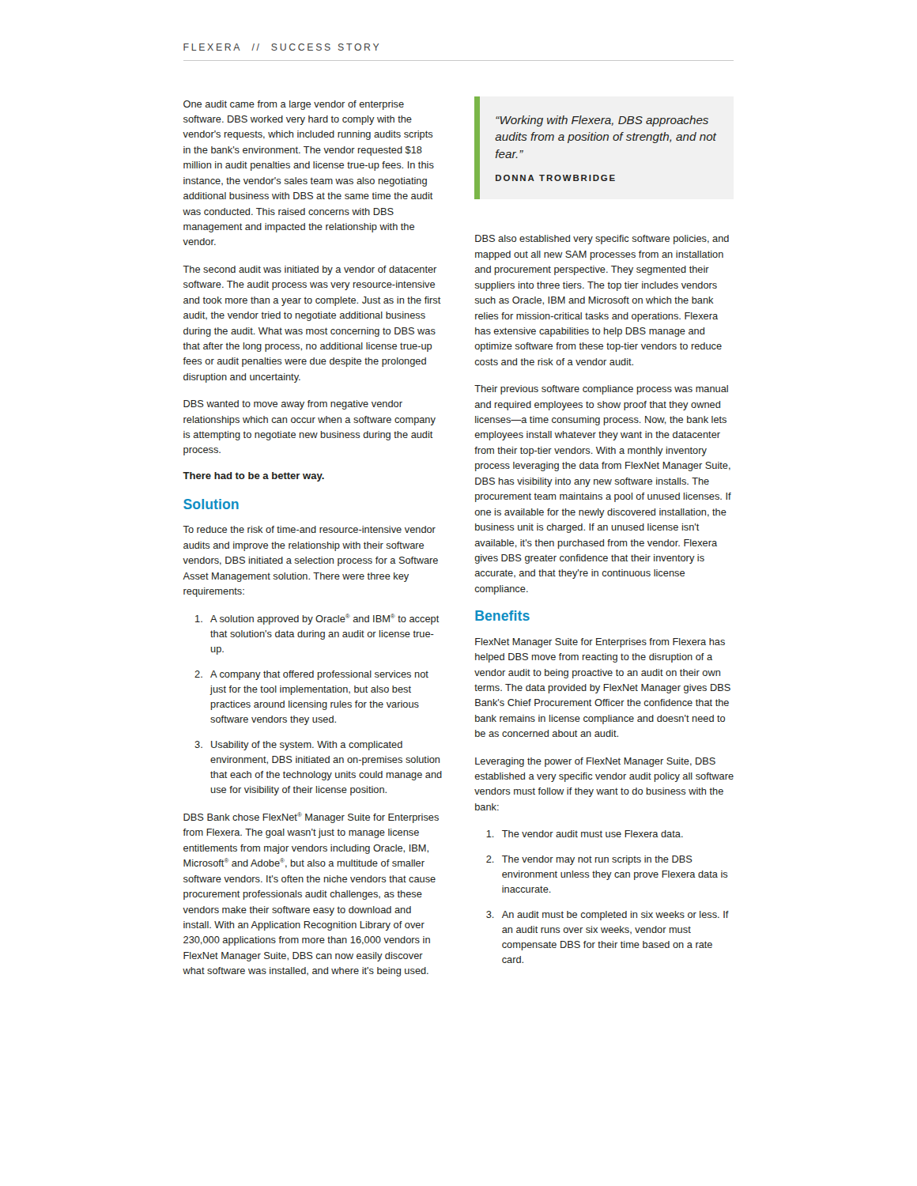FLEXERA // SUCCESS STORY
One audit came from a large vendor of enterprise software. DBS worked very hard to comply with the vendor's requests, which included running audits scripts in the bank's environment. The vendor requested $18 million in audit penalties and license true-up fees. In this instance, the vendor's sales team was also negotiating additional business with DBS at the same time the audit was conducted. This raised concerns with DBS management and impacted the relationship with the vendor.
The second audit was initiated by a vendor of datacenter software. The audit process was very resource-intensive and took more than a year to complete. Just as in the first audit, the vendor tried to negotiate additional business during the audit. What was most concerning to DBS was that after the long process, no additional license true-up fees or audit penalties were due despite the prolonged disruption and uncertainty.
DBS wanted to move away from negative vendor relationships which can occur when a software company is attempting to negotiate new business during the audit process.
There had to be a better way.
Solution
To reduce the risk of time-and resource-intensive vendor audits and improve the relationship with their software vendors, DBS initiated a selection process for a Software Asset Management solution. There were three key requirements:
A solution approved by Oracle® and IBM® to accept that solution's data during an audit or license true-up.
A company that offered professional services not just for the tool implementation, but also best practices around licensing rules for the various software vendors they used.
Usability of the system. With a complicated environment, DBS initiated an on-premises solution that each of the technology units could manage and use for visibility of their license position.
DBS Bank chose FlexNet® Manager Suite for Enterprises from Flexera. The goal wasn't just to manage license entitlements from major vendors including Oracle, IBM, Microsoft® and Adobe®, but also a multitude of smaller software vendors. It's often the niche vendors that cause procurement professionals audit challenges, as these vendors make their software easy to download and install. With an Application Recognition Library of over 230,000 applications from more than 16,000 vendors in FlexNet Manager Suite, DBS can now easily discover what software was installed, and where it's being used.
“Working with Flexera, DBS approaches audits from a position of strength, and not fear.”
Donna Trowbridge
DBS also established very specific software policies, and mapped out all new SAM processes from an installation and procurement perspective. They segmented their suppliers into three tiers. The top tier includes vendors such as Oracle, IBM and Microsoft on which the bank relies for mission-critical tasks and operations. Flexera has extensive capabilities to help DBS manage and optimize software from these top-tier vendors to reduce costs and the risk of a vendor audit.
Their previous software compliance process was manual and required employees to show proof that they owned licenses—a time consuming process. Now, the bank lets employees install whatever they want in the datacenter from their top-tier vendors. With a monthly inventory process leveraging the data from FlexNet Manager Suite, DBS has visibility into any new software installs. The procurement team maintains a pool of unused licenses. If one is available for the newly discovered installation, the business unit is charged. If an unused license isn't available, it's then purchased from the vendor. Flexera gives DBS greater confidence that their inventory is accurate, and that they're in continuous license compliance.
Benefits
FlexNet Manager Suite for Enterprises from Flexera has helped DBS move from reacting to the disruption of a vendor audit to being proactive to an audit on their own terms. The data provided by FlexNet Manager gives DBS Bank's Chief Procurement Officer the confidence that the bank remains in license compliance and doesn't need to be as concerned about an audit.
Leveraging the power of FlexNet Manager Suite, DBS established a very specific vendor audit policy all software vendors must follow if they want to do business with the bank:
The vendor audit must use Flexera data.
The vendor may not run scripts in the DBS environment unless they can prove Flexera data is inaccurate.
An audit must be completed in six weeks or less. If an audit runs over six weeks, vendor must compensate DBS for their time based on a rate card.